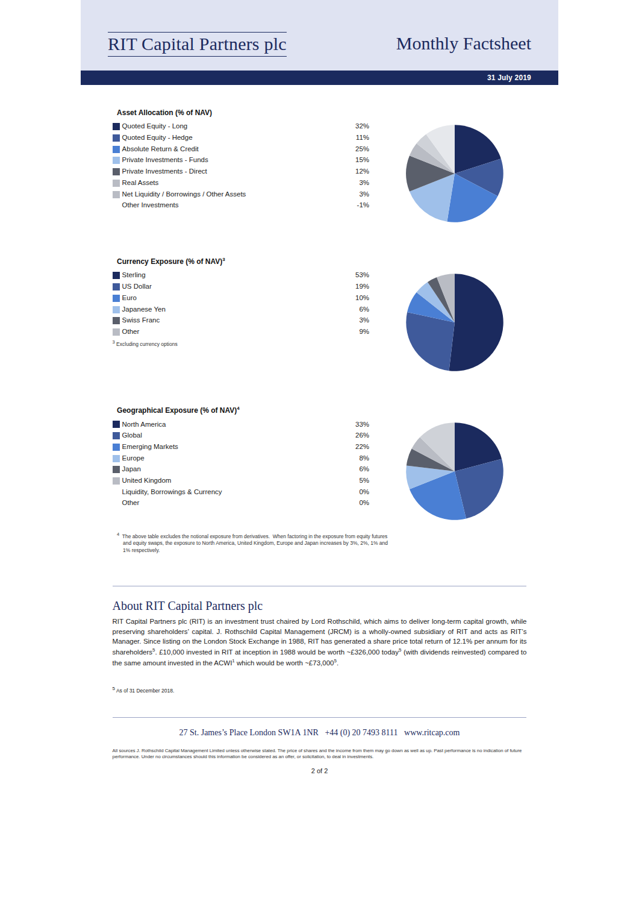RIT Capital Partners plc
Monthly Factsheet
31 July 2019
Asset Allocation (% of NAV)
| | Quoted Equity - Long | 32% |
| | Quoted Equity - Hedge | 11% |
| | Absolute Return & Credit | 25% |
| | Private Investments - Funds | 15% |
| | Private Investments - Direct | 12% |
| | Real Assets | 3% |
| | Net Liquidity / Borrowings / Other Assets | 3% |
| | Other Investments | -1% |
Currency Exposure (% of NAV)3
| | Sterling | 53% |
| | US Dollar | 19% |
| | Euro | 10% |
| | Japanese Yen | 6% |
| | Swiss Franc | 3% |
| | Other | 9% |
3 Excluding currency options
Geographical Exposure (% of NAV)4
| | North America | 33% |
| | Global | 26% |
| | Emerging Markets | 22% |
| | Europe | 8% |
| | Japan | 6% |
| | United Kingdom | 5% |
| | Liquidity, Borrowings & Currency | 0% |
| | Other | 0% |
4 The above table excludes the notional exposure from derivatives. When factoring in the exposure from equity futures and equity swaps, the exposure to North America, United Kingdom, Europe and Japan increases by 3%, 2%, 1% and 1% respectively.
About RIT Capital Partners plc
RIT Capital Partners plc (RIT) is an investment trust chaired by Lord Rothschild, which aims to deliver long-term capital growth, while preserving shareholders’ capital. J. Rothschild Capital Management (JRCM) is a wholly-owned subsidiary of RIT and acts as RIT’s Manager. Since listing on the London Stock Exchange in 1988, RIT has generated a share price total return of 12.1% per annum for its shareholders5. £10,000 invested in RIT at inception in 1988 would be worth ~£326,000 today5 (with dividends reinvested) compared to the same amount invested in the ACWI1 which would be worth ~£73,0005.
5 As of 31 December 2018.
27 St. James’s Place London SW1A 1NR +44 (0) 20 7493 8111 www.ritcap.com
All sources J. Rothschild Capital Management Limited unless otherwise stated. The price of shares and the income from them may go down as well as up. Past performance is no indication of future performance. Under no circumstances should this information be considered as an offer, or solicitation, to deal in investments.
2 of 2